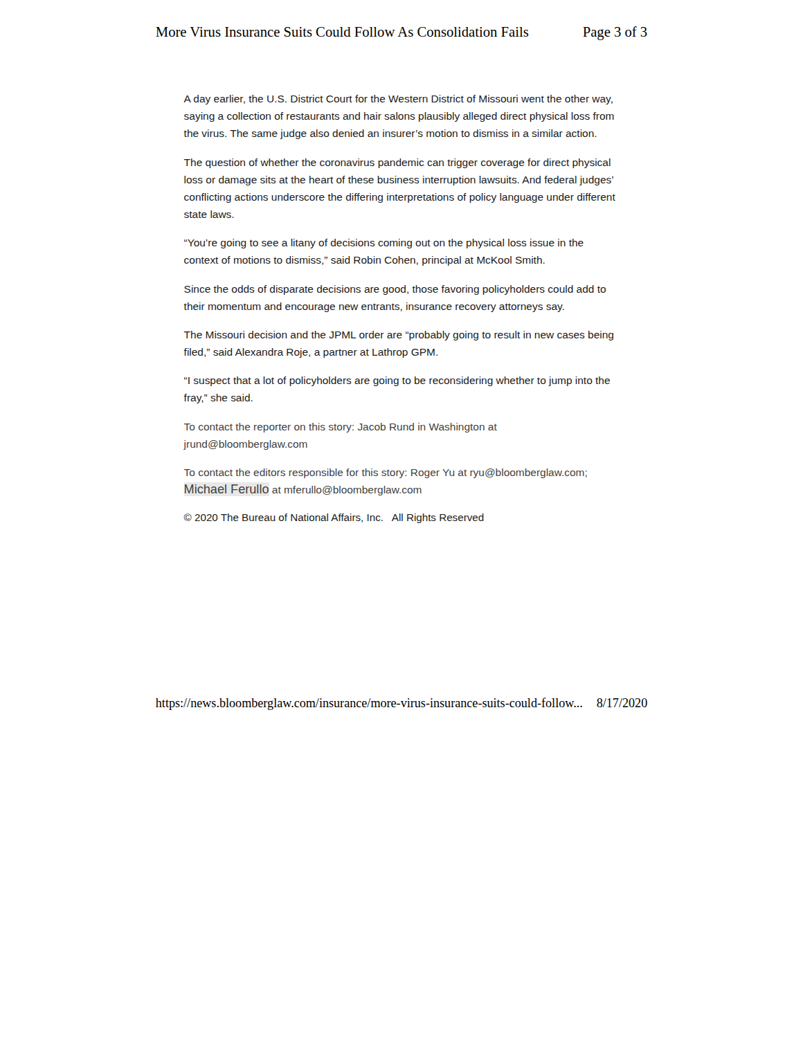More Virus Insurance Suits Could Follow As Consolidation Fails Page 3 of 3
A day earlier, the U.S. District Court for the Western District of Missouri went the other way, saying a collection of restaurants and hair salons plausibly alleged direct physical loss from the virus. The same judge also denied an insurer’s motion to dismiss in a similar action.
The question of whether the coronavirus pandemic can trigger coverage for direct physical loss or damage sits at the heart of these business interruption lawsuits. And federal judges’ conflicting actions underscore the differing interpretations of policy language under different state laws.
“You’re going to see a litany of decisions coming out on the physical loss issue in the context of motions to dismiss,” said Robin Cohen, principal at McKool Smith.
Since the odds of disparate decisions are good, those favoring policyholders could add to their momentum and encourage new entrants, insurance recovery attorneys say.
The Missouri decision and the JPML order are “probably going to result in new cases being filed,” said Alexandra Roje, a partner at Lathrop GPM.
“I suspect that a lot of policyholders are going to be reconsidering whether to jump into the fray,” she said.
To contact the reporter on this story: Jacob Rund in Washington at jrund@bloomberglaw.com
To contact the editors responsible for this story: Roger Yu at ryu@bloomberglaw.com; Michael Ferullo at mferullo@bloomberglaw.com
© 2020 The Bureau of National Affairs, Inc. All Rights Reserved
https://news.bloomberglaw.com/insurance/more-virus-insurance-suits-could-follow... 8/17/2020